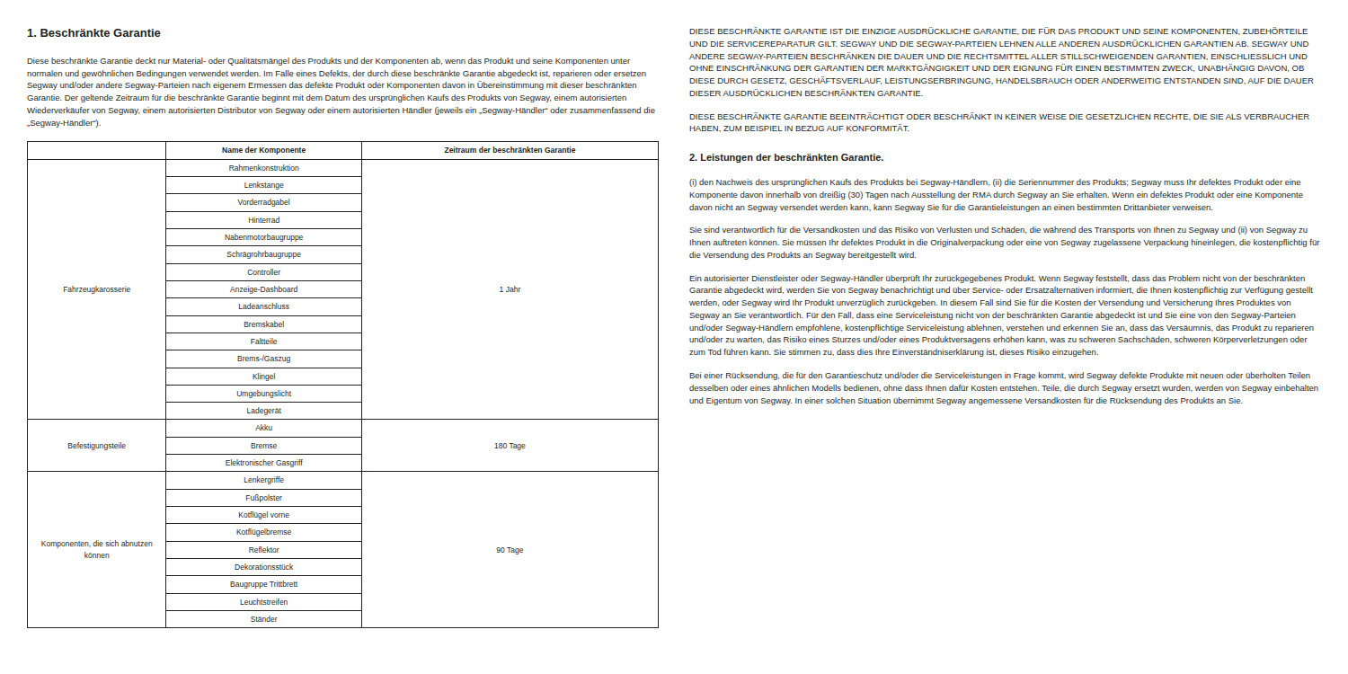1. Beschränkte Garantie
Diese beschränkte Garantie deckt nur Material- oder Qualitätsmängel des Produkts und der Komponenten ab, wenn das Produkt und seine Komponenten unter normalen und gewöhnlichen Bedingungen verwendet werden. Im Falle eines Defekts, der durch diese beschränkte Garantie abgedeckt ist, reparieren oder ersetzen Segway und/oder andere Segway-Parteien nach eigenem Ermessen das defekte Produkt oder Komponenten davon in Übereinstimmung mit dieser beschränkten Garantie. Der geltende Zeitraum für die beschränkte Garantie beginnt mit dem Datum des ursprünglichen Kaufs des Produkts von Segway, einem autorisierten Wiederverkäufer von Segway, einem autorisierten Distributor von Segway oder einem autorisierten Händler (jeweils ein „Segway-Händler“ oder zusammenfassend die „Segway-Händler“).
| | Name der Komponente | Zeitraum der beschränkten Garantie |
| --- | --- | --- |
| Fahrzeugkarosserie | Rahmenkonstruktion | 1 Jahr |
| Lenkstange |
| Vorderradgabel |
| Hinterrad |
| Nabenmotorbaugruppe |
| Schrägrohrbaugruppe |
| Controller |
| Anzeige-Dashboard |
| Ladeanschluss |
| Bremskabel |
| Faltteile |
| Brems-/Gaszug |
| Klingel |
| Umgebungslicht |
| Ladegerät |
| Befestigungsteile | Akku | 180 Tage |
| Bremse |
| Elektronischer Gasgriff |
| Komponenten, die sich abnutzen können | Lenkergriffe | 90 Tage |
| Fußpolster |
| Kotflügel vorne |
| Kotflügelbremse |
| Reflektor |
| Dekorationsstück |
| Baugruppe Trittbrett |
| Leuchtstreifen |
| Ständer |
DIESE BESCHRÄNKTE GARANTIE IST DIE EINZIGE AUSDRÜCKLICHE GARANTIE, DIE FÜR DAS PRODUKT UND SEINE KOMPONENTEN, ZUBEHÖRTEILE UND DIE SERVICEREPARATUR GILT. SEGWAY UND DIE SEGWAY-PARTEIEN LEHNEN ALLE ANDEREN AUSDRÜCKLICHEN GARANTIEN AB. SEGWAY UND ANDERE SEGWAY-PARTEIEN BESCHRÄNKEN DIE DAUER UND DIE RECHTSMITTEL ALLER STILLSCHWEIGENDEN GARANTIEN, EINSCHLIESSLICH UND OHNE EINSCHRÄNKUNG DER GARANTIEN DER MARKTGÄNGIGKEIT UND DER EIGNUNG FÜR EINEN BESTIMMTEN ZWECK, UNABHÄNGIG DAVON, OB DIESE DURCH GESETZ, GESCHÄFTSVERLAUF, LEISTUNGSERBRINGUNG, HANDELSBRAUCH ODER ANDERWEITIG ENTSTANDEN SIND, AUF DIE DAUER DIESER AUSDRÜCKLICHEN BESCHRÄNKTEN GARANTIE.
DIESE BESCHRÄNKTE GARANTIE BEEINTRÄCHTIGT ODER BESCHRÄNKT IN KEINER WEISE DIE GESETZLICHEN RECHTE, DIE SIE ALS VERBRAUCHER HABEN, ZUM BEISPIEL IN BEZUG AUF KONFORMITÄT.
2. Leistungen der beschränkten Garantie.
(i) den Nachweis des ursprünglichen Kaufs des Produkts bei Segway-Händlern, (ii) die Seriennummer des Produkts; Segway muss Ihr defektes Produkt oder eine Komponente davon innerhalb von dreißig (30) Tagen nach Ausstellung der RMA durch Segway an Sie erhalten. Wenn ein defektes Produkt oder eine Komponente davon nicht an Segway versendet werden kann, kann Segway Sie für die Garantieleistungen an einen bestimmten Drittanbieter verweisen.
Sie sind verantwortlich für die Versandkosten und das Risiko von Verlusten und Schäden, die während des Transports von Ihnen zu Segway und (ii) von Segway zu Ihnen auftreten können. Sie müssen Ihr defektes Produkt in die Originalverpackung oder eine von Segway zugelassene Verpackung hineinlegen, die kostenpflichtig für die Versendung des Produkts an Segway bereitgestellt wird.
Ein autorisierter Dienstleister oder Segway-Händler überprüft Ihr zurückgegebenes Produkt. Wenn Segway feststellt, dass das Problem nicht von der beschränkten Garantie abgedeckt wird, werden Sie von Segway benachrichtigt und über Service- oder Ersatzalternativen informiert, die Ihnen kostenpflichtig zur Verfügung gestellt werden, oder Segway wird Ihr Produkt unverzüglich zurückgeben. In diesem Fall sind Sie für die Kosten der Versendung und Versicherung Ihres Produktes von Segway an Sie verantwortlich. Für den Fall, dass eine Serviceleistung nicht von der beschränkten Garantie abgedeckt ist und Sie eine von den Segway-Parteien und/oder Segway-Händlern empfohlene, kostenpflichtige Serviceleistung ablehnen, verstehen und erkennen Sie an, dass das Versäumnis, das Produkt zu reparieren und/oder zu warten, das Risiko eines Sturzes und/oder eines Produktversagens erhöhen kann, was zu schweren Sachschäden, schweren Körperverletzungen oder zum Tod führen kann. Sie stimmen zu, dass dies Ihre Einverständniserklärung ist, dieses Risiko einzugehen.
Bei einer Rücksendung, die für den Garantieschutz und/oder die Serviceleistungen in Frage kommt, wird Segway defekte Produkte mit neuen oder überholten Teilen desselben oder eines ähnlichen Modells bedienen, ohne dass Ihnen dafür Kosten entstehen. Teile, die durch Segway ersetzt wurden, werden von Segway einbehalten und Eigentum von Segway. In einer solchen Situation übernimmt Segway angemessene Versandkosten für die Rücksendung des Produkts an Sie.